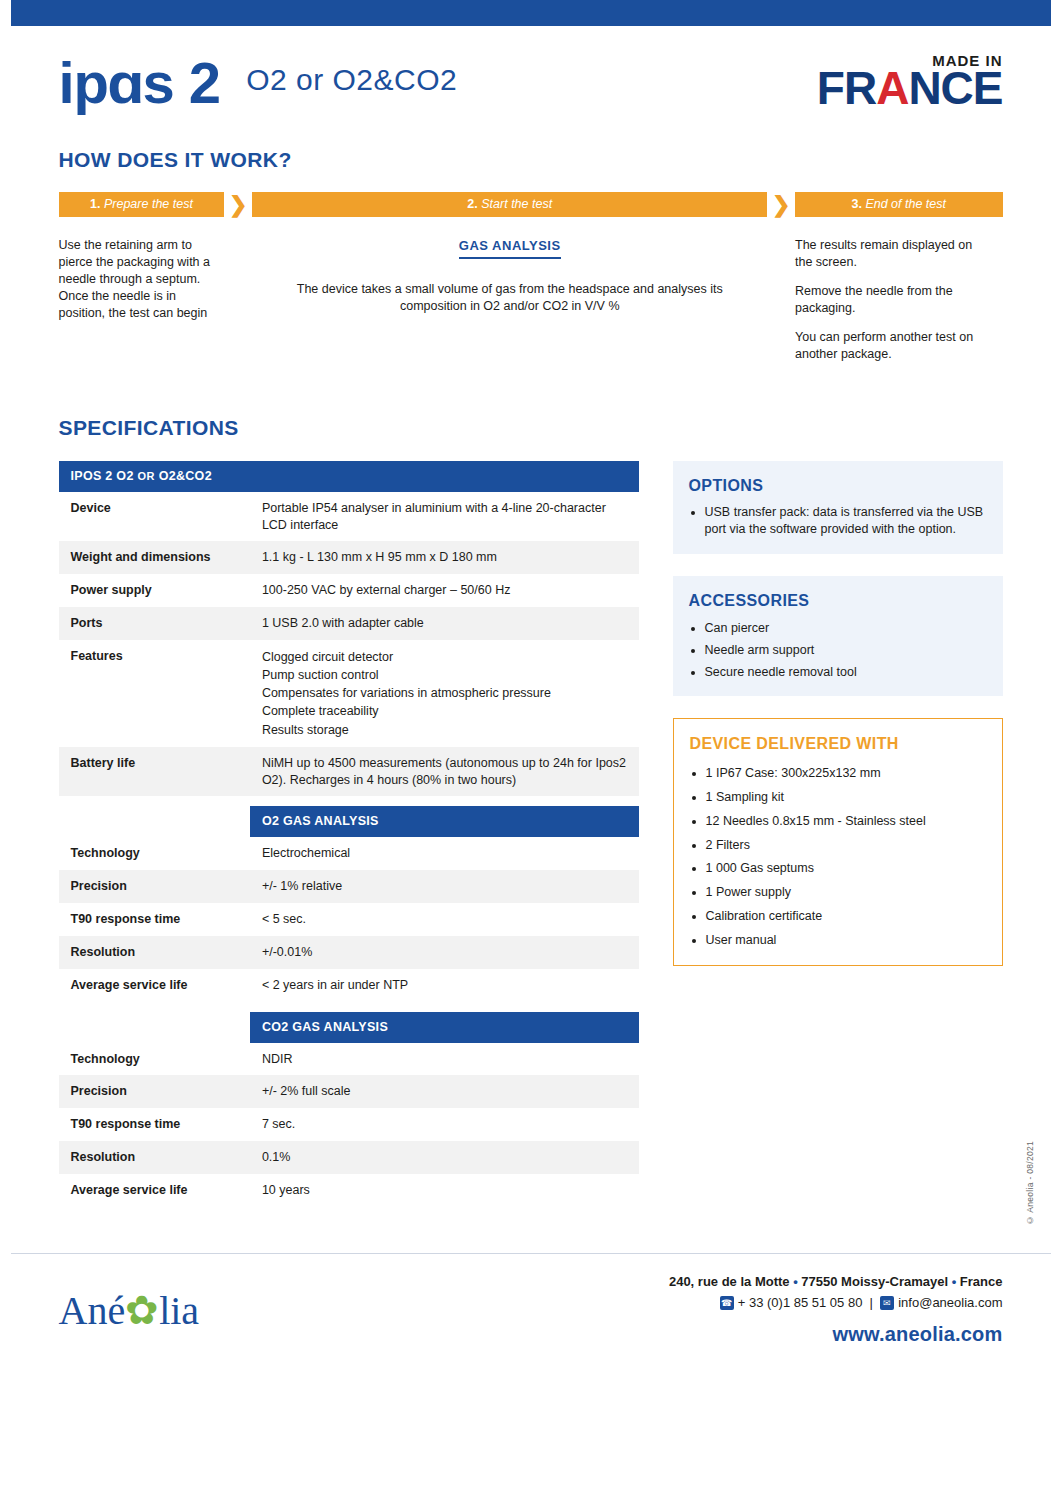ipɑs 2
O2 or O2&CO2
MADE IN
FRANCE
How does it work?
1. Prepare the test
❯
2. Start the test
❯
3. End of the test
Use the retaining arm to pierce the packaging with a needle through a septum. Once the needle is in position, the test can begin
GAS ANALYSIS
The device takes a small volume of gas from the headspace and analyses its composition in O2 and/or CO2 in V/V %
The results remain displayed on the screen.
Remove the needle from the packaging.
You can perform another test on another package.
Specifications
| IPOS 2 O2 OR O2&CO2 |
| --- |
| Device | Portable IP54 analyser in aluminium with a 4-line 20-character LCD interface |
| Weight and dimensions | 1.1 kg - L 130 mm x H 95 mm x D 180 mm |
| Power supply | 100-250 VAC by external charger – 50/60 Hz |
| Ports | 1 USB 2.0 with adapter cable |
| Features | Clogged circuit detector Pump suction control Compensates for variations in atmospheric pressure Complete traceability Results storage |
| Battery life | NiMH up to 4500 measurements (autonomous up to 24h for Ipos2 O2). Recharges in 4 hours (80% in two hours) |
| | O2 GAS ANALYSIS |
| Technology | Electrochemical |
| Precision | +/- 1% relative |
| T90 response time | < 5 sec. |
| Resolution | +/-0.01% |
| Average service life | < 2 years in air under NTP |
| | CO2 GAS ANALYSIS |
| Technology | NDIR |
| Precision | +/- 2% full scale |
| T90 response time | 7 sec. |
| Resolution | 0.1% |
| Average service life | 10 years |
Options
USB transfer pack: data is transferred via the USB port via the software provided with the option.
Accessories
Can piercer
Needle arm support
Secure needle removal tool
Device delivered with
1 IP67 Case: 300x225x132 mm
1 Sampling kit
12 Needles 0.8x15 mm - Stainless steel
2 Filters
1 000 Gas septums
1 Power supply
Calibration certificate
User manual
© Aneolia - 08/2021
Ané✿lia
240, rue de la Motte • 77550 Moissy-Cramayel • France
☎+ 33 (0)1 85 51 05 80 | ✉info@aneolia.com
www.aneolia.com